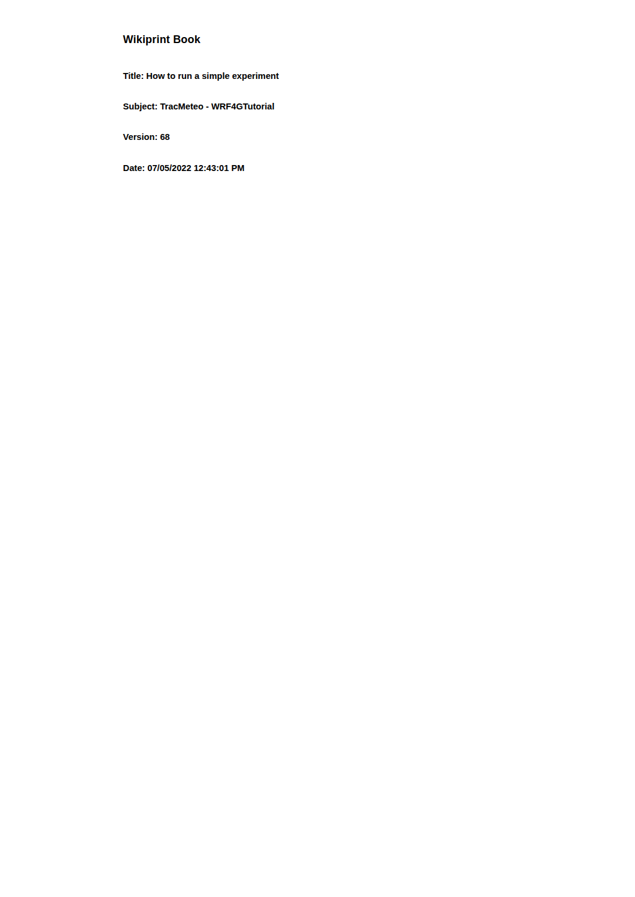Wikiprint Book
Title: How to run a simple experiment
Subject: TracMeteo - WRF4GTutorial
Version: 68
Date: 07/05/2022 12:43:01 PM